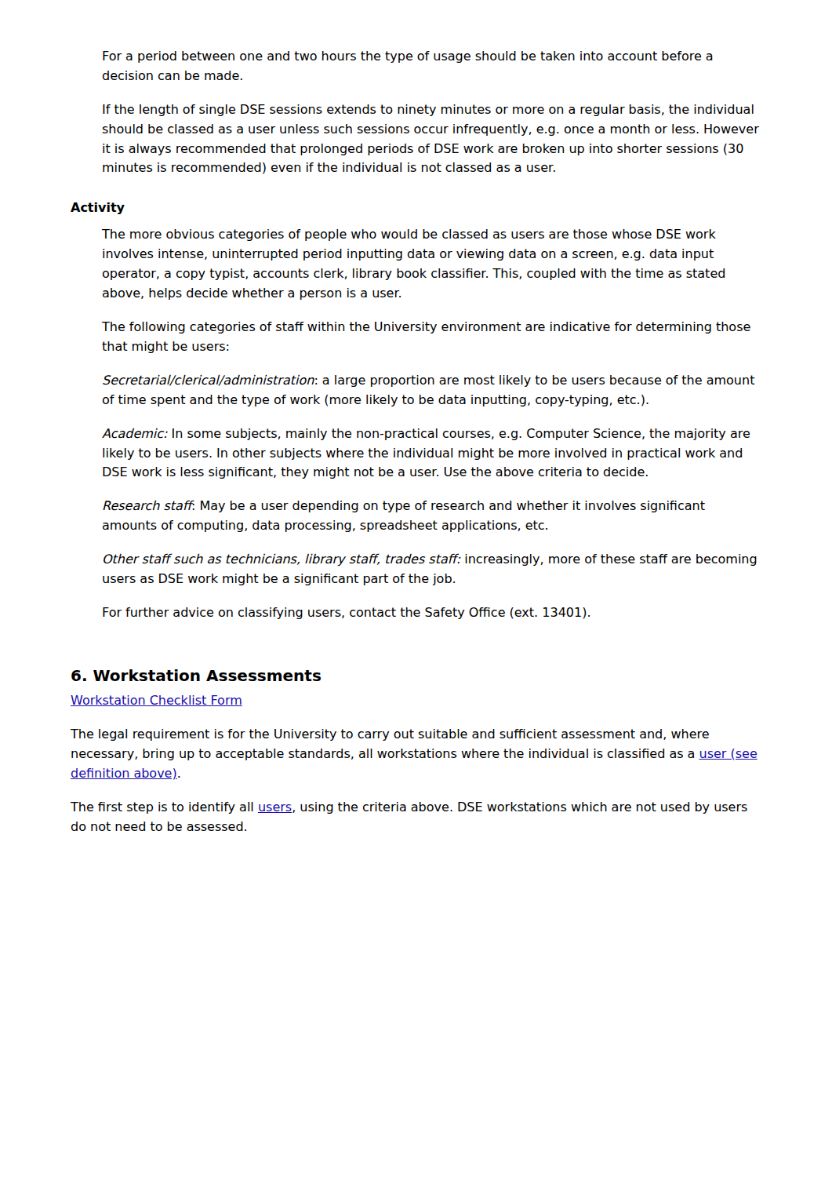For a period between one and two hours the type of usage should be taken into account before a decision can be made.
If the length of single DSE sessions extends to ninety minutes or more on a regular basis, the individual should be classed as a user unless such sessions occur infrequently, e.g. once a month or less. However it is always recommended that prolonged periods of DSE work are broken up into shorter sessions (30 minutes is recommended) even if the individual is not classed as a user.
Activity
The more obvious categories of people who would be classed as users are those whose DSE work involves intense, uninterrupted period inputting data or viewing data on a screen, e.g. data input operator, a copy typist, accounts clerk, library book classifier. This, coupled with the time as stated above, helps decide whether a person is a user.
The following categories of staff within the University environment are indicative for determining those that might be users:
Secretarial/clerical/administration: a large proportion are most likely to be users because of the amount of time spent and the type of work (more likely to be data inputting, copy-typing, etc.).
Academic: In some subjects, mainly the non-practical courses, e.g. Computer Science, the majority are likely to be users. In other subjects where the individual might be more involved in practical work and DSE work is less significant, they might not be a user. Use the above criteria to decide.
Research staff: May be a user depending on type of research and whether it involves significant amounts of computing, data processing, spreadsheet applications, etc.
Other staff such as technicians, library staff, trades staff: increasingly, more of these staff are becoming users as DSE work might be a significant part of the job.
For further advice on classifying users, contact the Safety Office (ext. 13401).
6. Workstation Assessments
Workstation Checklist Form
The legal requirement is for the University to carry out suitable and sufficient assessment and, where necessary, bring up to acceptable standards, all workstations where the individual is classified as a user (see definition above).
The first step is to identify all users, using the criteria above. DSE workstations which are not used by users do not need to be assessed.